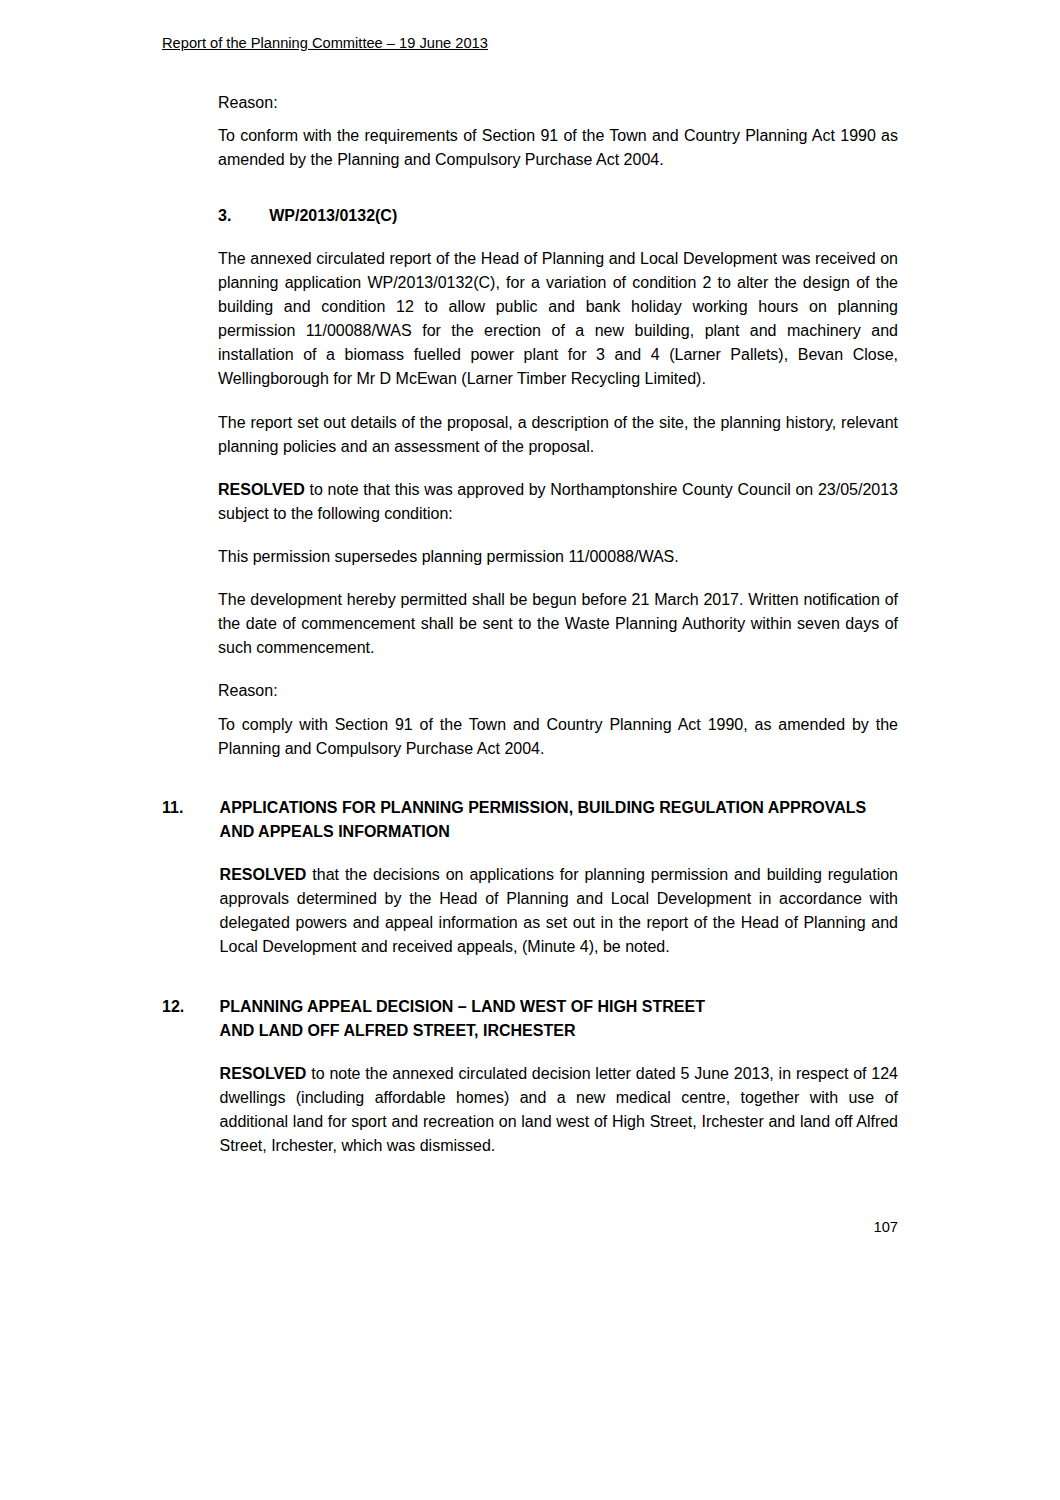Report of the Planning Committee – 19 June 2013
Reason:
To conform with the requirements of Section 91 of the Town and Country Planning Act 1990 as amended by the Planning and Compulsory Purchase Act 2004.
3. WP/2013/0132(C)
The annexed circulated report of the Head of Planning and Local Development was received on planning application WP/2013/0132(C), for a variation of condition 2 to alter the design of the building and condition 12 to allow public and bank holiday working hours on planning permission 11/00088/WAS for the erection of a new building, plant and machinery and installation of a biomass fuelled power plant for 3 and 4 (Larner Pallets), Bevan Close, Wellingborough for Mr D McEwan (Larner Timber Recycling Limited).
The report set out details of the proposal, a description of the site, the planning history, relevant planning policies and an assessment of the proposal.
RESOLVED to note that this was approved by Northamptonshire County Council on 23/05/2013 subject to the following condition:
This permission supersedes planning permission 11/00088/WAS.
The development hereby permitted shall be begun before 21 March 2017. Written notification of the date of commencement shall be sent to the Waste Planning Authority within seven days of such commencement.
Reason:
To comply with Section 91 of the Town and Country Planning Act 1990, as amended by the Planning and Compulsory Purchase Act 2004.
11. Applications for planning permission, building regulation approvals and appeals information
RESOLVED that the decisions on applications for planning permission and building regulation approvals determined by the Head of Planning and Local Development in accordance with delegated powers and appeal information as set out in the report of the Head of Planning and Local Development and received appeals, (Minute 4), be noted.
12. Planning appeal decision – land west of High Street
and land off Alfred Street, Irchester
RESOLVED to note the annexed circulated decision letter dated 5 June 2013, in respect of 124 dwellings (including affordable homes) and a new medical centre, together with use of additional land for sport and recreation on land west of High Street, Irchester and land off Alfred Street, Irchester, which was dismissed.
107